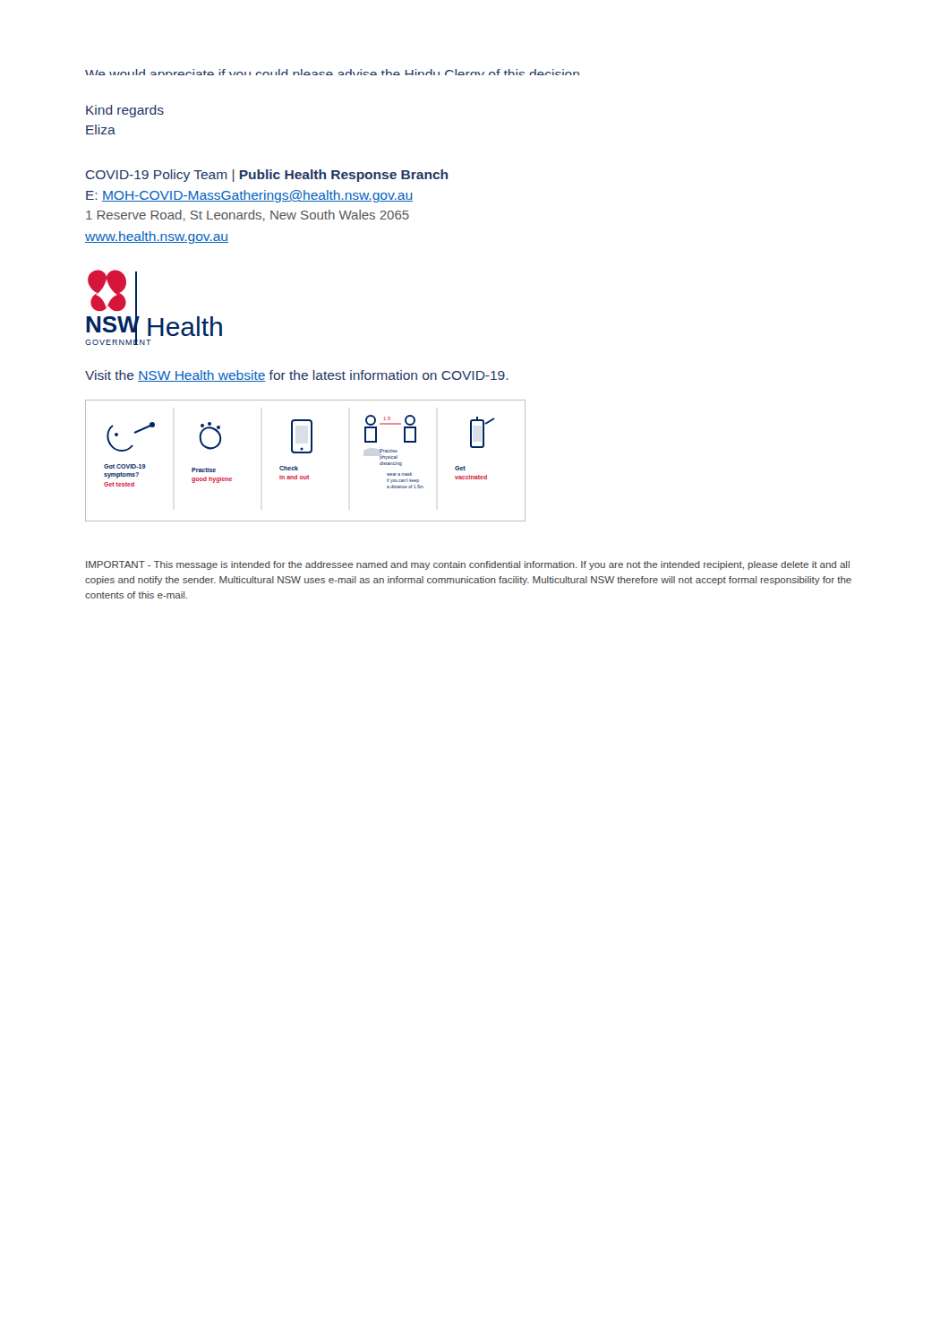We would appreciate if you could please advise the Hindu Clergy of this decision.
Kind regards
Eliza
COVID-19 Policy Team | Public Health Response Branch
E: MOH-COVID-MassGatherings@health.nsw.gov.au
1 Reserve Road, St Leonards, New South Wales 2065
www.health.nsw.gov.au
NSW GOVERNMENT Health
Visit the NSW Health website for the latest information on COVID-19.
Got COVID-19 symptoms? Get tested Practise good hygiene Check in and out 1.5 Practise physical distancing wear a mask if you can't keep a distance of 1.5m Get vaccinated
IMPORTANT - This message is intended for the addressee named and may contain confidential information. If you are not the intended recipient, please delete it and all copies and notify the sender. Multicultural NSW uses e-mail as an informal communication facility. Multicultural NSW therefore will not accept formal responsibility for the contents of this e-mail.